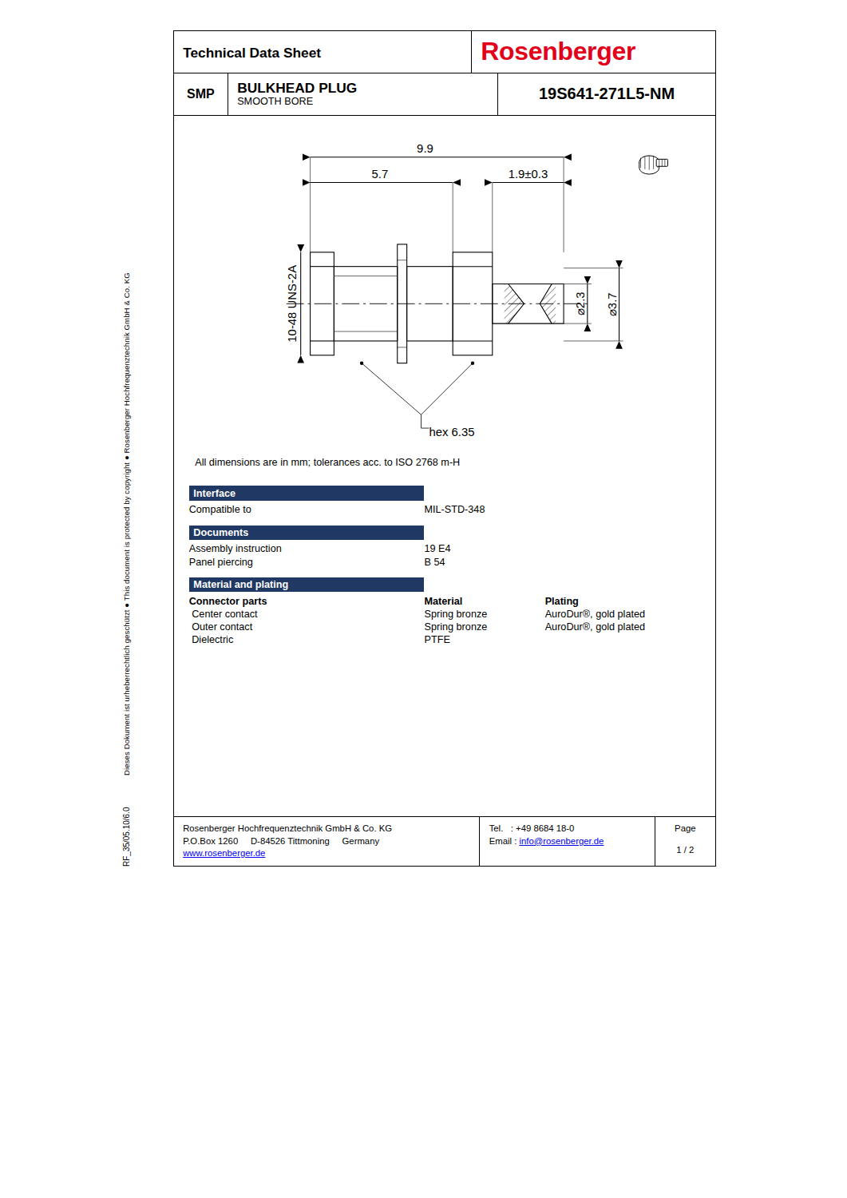Dieses Dokument ist urheberrechtlich geschützt ● This document is protected by copyright ● Rosenberger Hochfrequenztechnik GmbH & Co. KG
RF_35/05.10/6.0
Technical Data Sheet
Rosenberger
SMP
BULKHEAD PLUG
SMOOTH BORE
19S641-271L5-NM
9.9 5.7 1.9±0.3 hex 6.35 10-48 UNS-2A ⌀2.3 ⌀3.7
All dimensions are in mm; tolerances acc. to ISO 2768 m-H
Interface
| Compatible to | MIL-STD-348 | |
Documents
| Assembly instruction | 19 E4 | |
| Panel piercing | B 54 | |
Material and plating
| Connector parts | Material | Plating |
| Center contact | Spring bronze | AuroDur®, gold plated |
| Outer contact | Spring bronze | AuroDur®, gold plated |
| Dielectric | PTFE | |
Rosenberger Hochfrequenztechnik GmbH & Co. KG
P.O.Box 1260 D-84526 Tittmoning Germany
www.rosenberger.de
Tel. : +49 8684 18-0
Email : info@rosenberger.de
Page
1 / 2